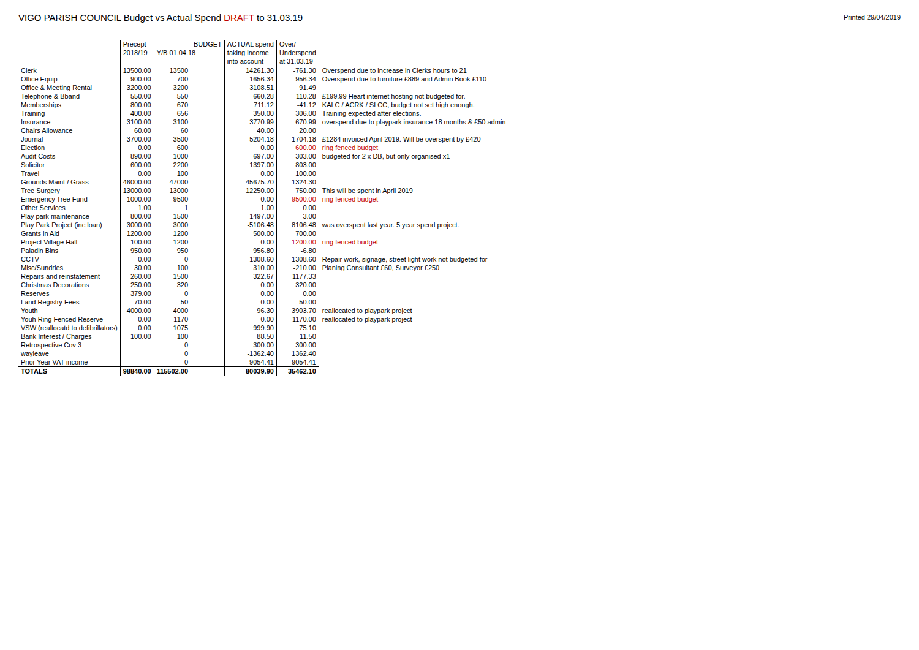VIGO PARISH COUNCIL Budget vs Actual Spend DRAFT to 31.03.19
Printed 29/04/2019
| | Precept | | BUDGET | ACTUAL spend | Over/ | |
| --- | --- | --- | --- | --- | --- | --- |
| | 2018/19 | Y/B 01.04.18 | taking income | Underspend | |
| | | | | into account | at 31.03.19 | |
| Clerk | 13500.00 | 13500 | | 14261.30 | -761.30 | Overspend due to increase in Clerks hours to 21 |
| Office Equip | 900.00 | 700 | | 1656.34 | -956.34 | Overspend due to furniture £889 and Admin Book £110 |
| Office & Meeting Rental | 3200.00 | 3200 | | 3108.51 | 91.49 | |
| Telephone & Bband | 550.00 | 550 | | 660.28 | -110.28 | £199.99 Heart internet hosting not budgeted for. |
| Memberships | 800.00 | 670 | | 711.12 | -41.12 | KALC / ACRK / SLCC, budget not set high enough. |
| Training | 400.00 | 656 | | 350.00 | 306.00 | Training expected after elections. |
| Insurance | 3100.00 | 3100 | | 3770.99 | -670.99 | overspend due to playpark insurance 18 months & £50 admin |
| Chairs Allowance | 60.00 | 60 | | 40.00 | 20.00 | |
| Journal | 3700.00 | 3500 | | 5204.18 | -1704.18 | £1284 invoiced April 2019. Will be overspent by £420 |
| Election | 0.00 | 600 | | 0.00 | 600.00 | ring fenced budget |
| Audit Costs | 890.00 | 1000 | | 697.00 | 303.00 | budgeted for 2 x DB, but only organised x1 |
| Solicitor | 600.00 | 2200 | | 1397.00 | 803.00 | |
| Travel | 0.00 | 100 | | 0.00 | 100.00 | |
| Grounds Maint / Grass | 46000.00 | 47000 | | 45675.70 | 1324.30 | |
| Tree Surgery | 13000.00 | 13000 | | 12250.00 | 750.00 | This will be spent in April 2019 |
| Emergency Tree Fund | 1000.00 | 9500 | | 0.00 | 9500.00 | ring fenced budget |
| Other Services | 1.00 | 1 | | 1.00 | 0.00 | |
| Play park maintenance | 800.00 | 1500 | | 1497.00 | 3.00 | |
| Play Park Project (inc loan) | 3000.00 | 3000 | | -5106.48 | 8106.48 | was overspent last year. 5 year spend project. |
| Grants in Aid | 1200.00 | 1200 | | 500.00 | 700.00 | |
| Project Village Hall | 100.00 | 1200 | | 0.00 | 1200.00 | ring fenced budget |
| Paladin Bins | 950.00 | 950 | | 956.80 | -6.80 | |
| CCTV | 0.00 | 0 | | 1308.60 | -1308.60 | Repair work, signage, street light work not budgeted for |
| Misc/Sundries | 30.00 | 100 | | 310.00 | -210.00 | Planing Consultant £60, Surveyor £250 |
| Repairs and reinstatement | 260.00 | 1500 | | 322.67 | 1177.33 | |
| Christmas Decorations | 250.00 | 320 | | 0.00 | 320.00 | |
| Reserves | 379.00 | 0 | | 0.00 | 0.00 | |
| Land Registry Fees | 70.00 | 50 | | 0.00 | 50.00 | |
| Youth | 4000.00 | 4000 | | 96.30 | 3903.70 | reallocated to playpark project |
| Youh Ring Fenced Reserve | 0.00 | 1170 | | 0.00 | 1170.00 | reallocated to playpark project |
| VSW (reallocatd to defibrillators) | 0.00 | 1075 | | 999.90 | 75.10 | |
| Bank Interest / Charges | 100.00 | 100 | | 88.50 | 11.50 | |
| Retrospective Cov 3 | | 0 | | -300.00 | 300.00 | |
| wayleave | | 0 | | -1362.40 | 1362.40 | |
| Prior Year VAT income | | 0 | | -9054.41 | 9054.41 | |
| TOTALS | 98840.00 | 115502.00 | | 80039.90 | 35462.10 | |